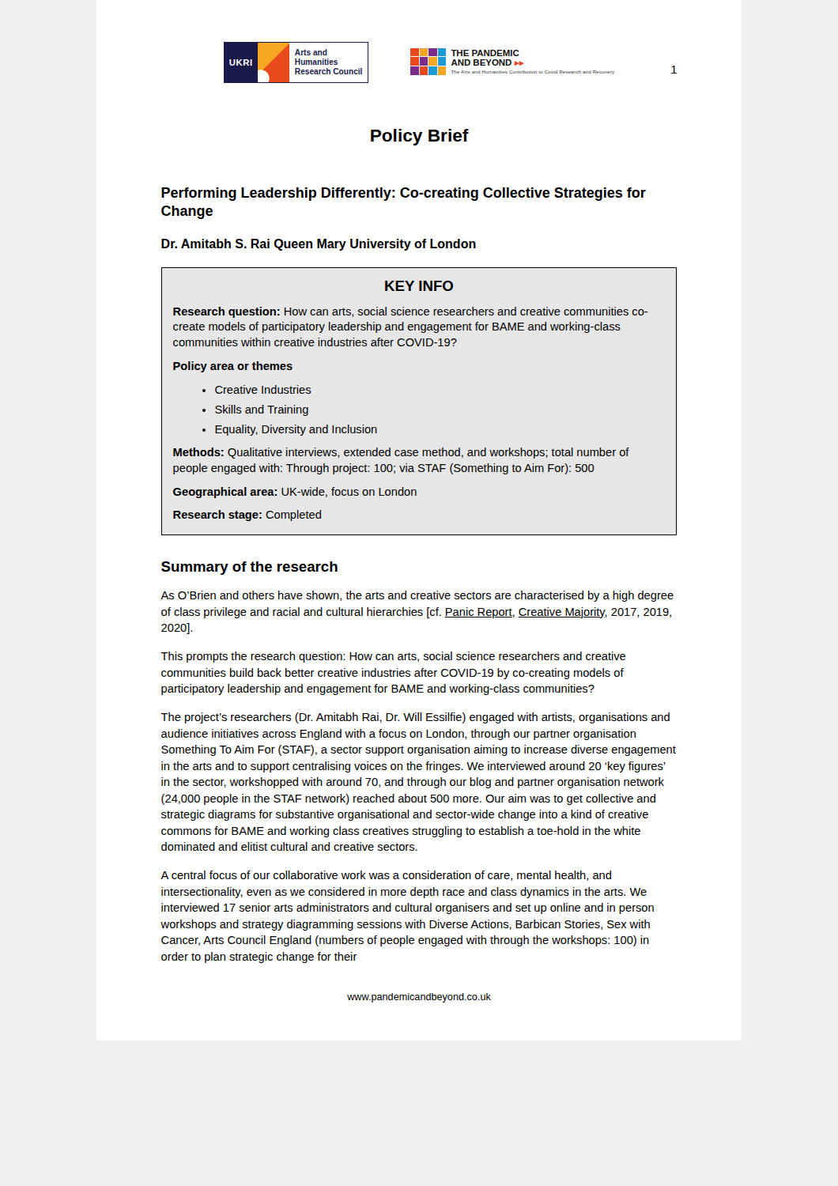1
UKRI
Arts and Humanities Research Council
THE PANDEMIC
AND BEYOND ▸▸
The Arts and Humanities Contribution to Covid Research and Recovery
Policy Brief
Performing Leadership Differently: Co-creating Collective Strategies for Change
Dr. Amitabh S. Rai Queen Mary University of London
KEY INFO
Research question: How can arts, social science researchers and creative communities co-create models of participatory leadership and engagement for BAME and working-class communities within creative industries after COVID-19?
Policy area or themes
Creative Industries
Skills and Training
Equality, Diversity and Inclusion
Methods: Qualitative interviews, extended case method, and workshops; total number of people engaged with: Through project: 100; via STAF (Something to Aim For): 500
Geographical area: UK-wide, focus on London
Research stage: Completed
Summary of the research
As O’Brien and others have shown, the arts and creative sectors are characterised by a high degree of class privilege and racial and cultural hierarchies [cf. Panic Report, Creative Majority, 2017, 2019, 2020].
This prompts the research question: How can arts, social science researchers and creative communities build back better creative industries after COVID-19 by co-creating models of participatory leadership and engagement for BAME and working-class communities?
The project’s researchers (Dr. Amitabh Rai, Dr. Will Essilfie) engaged with artists, organisations and audience initiatives across England with a focus on London, through our partner organisation Something To Aim For (STAF), a sector support organisation aiming to increase diverse engagement in the arts and to support centralising voices on the fringes. We interviewed around 20 ‘key figures’ in the sector, workshopped with around 70, and through our blog and partner organisation network (24,000 people in the STAF network) reached about 500 more. Our aim was to get collective and strategic diagrams for substantive organisational and sector-wide change into a kind of creative commons for BAME and working class creatives struggling to establish a toe-hold in the white dominated and elitist cultural and creative sectors.
A central focus of our collaborative work was a consideration of care, mental health, and intersectionality, even as we considered in more depth race and class dynamics in the arts. We interviewed 17 senior arts administrators and cultural organisers and set up online and in person workshops and strategy diagramming sessions with Diverse Actions, Barbican Stories, Sex with Cancer, Arts Council England (numbers of people engaged with through the workshops: 100) in order to plan strategic change for their
www.pandemicandbeyond.co.uk